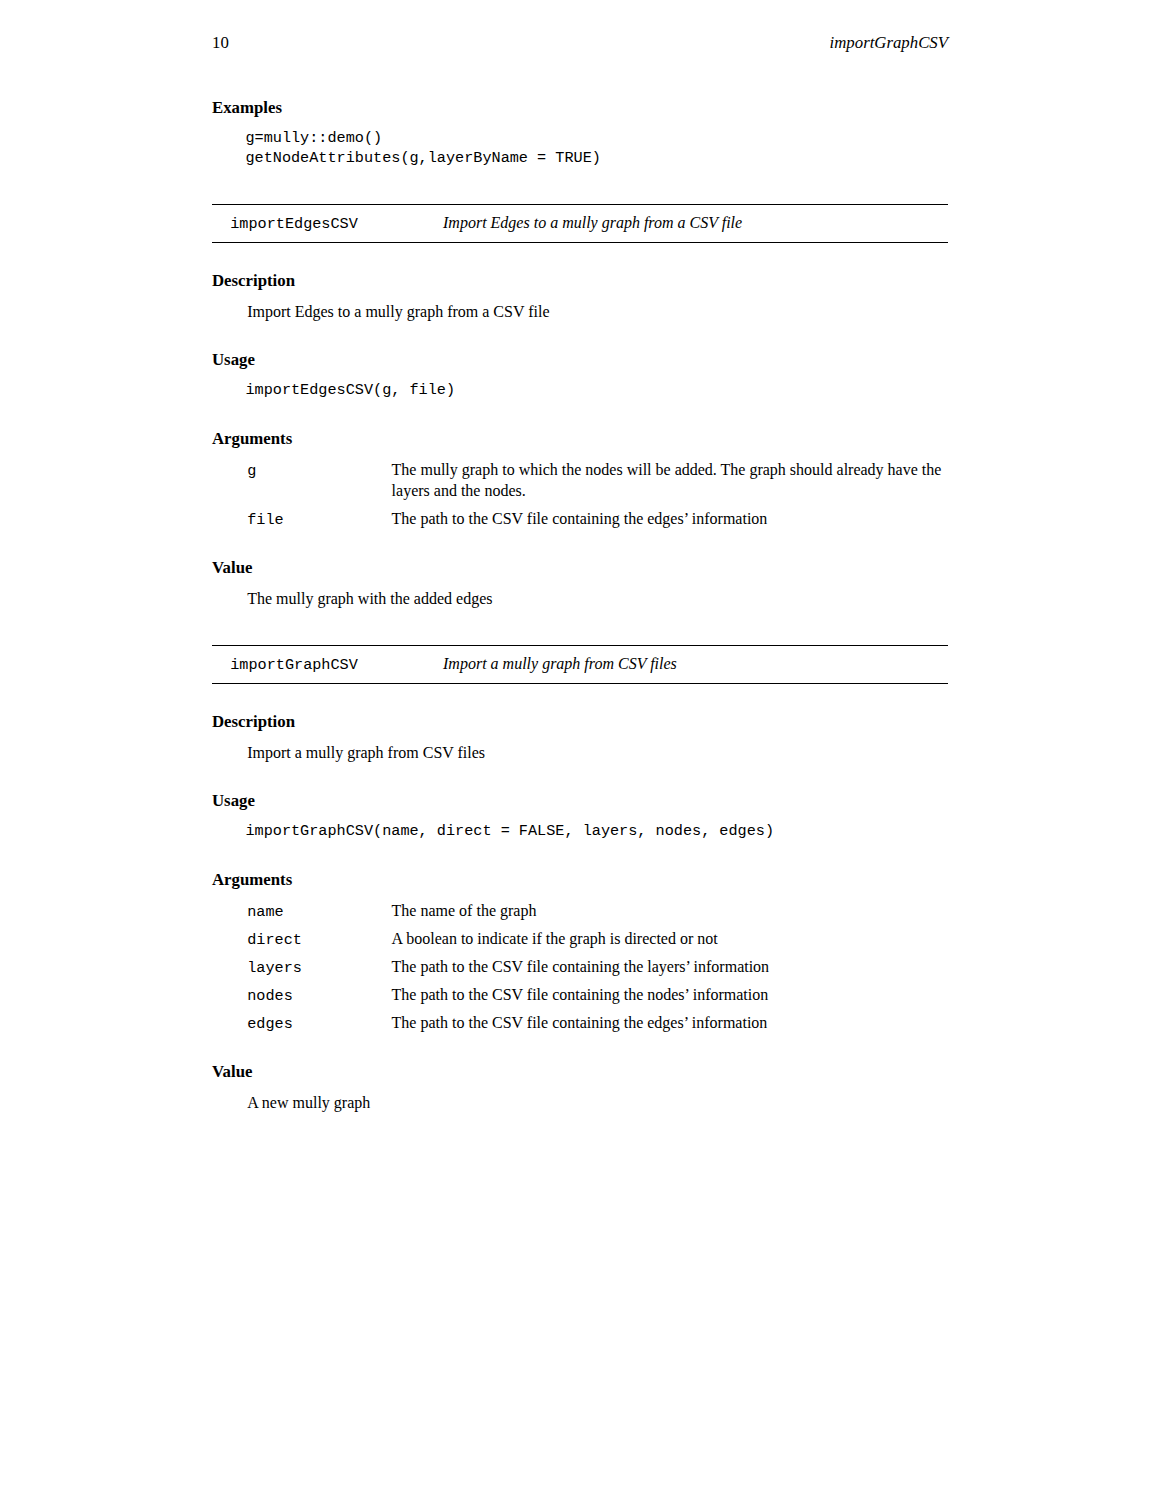10 importGraphCSV
Examples
g=mully::demo()
getNodeAttributes(g,layerByName = TRUE)
importEdgesCSV Import Edges to a mully graph from a CSV file
Description
Import Edges to a mully graph from a CSV file
Usage
importEdgesCSV(g, file)
Arguments
g
The mully graph to which the nodes will be added. The graph should already have the layers and the nodes.
file
The path to the CSV file containing the edges’ information
Value
The mully graph with the added edges
importGraphCSV Import a mully graph from CSV files
Description
Import a mully graph from CSV files
Usage
importGraphCSV(name, direct = FALSE, layers, nodes, edges)
Arguments
name
The name of the graph
direct
A boolean to indicate if the graph is directed or not
layers
The path to the CSV file containing the layers’ information
nodes
The path to the CSV file containing the nodes’ information
edges
The path to the CSV file containing the edges’ information
Value
A new mully graph